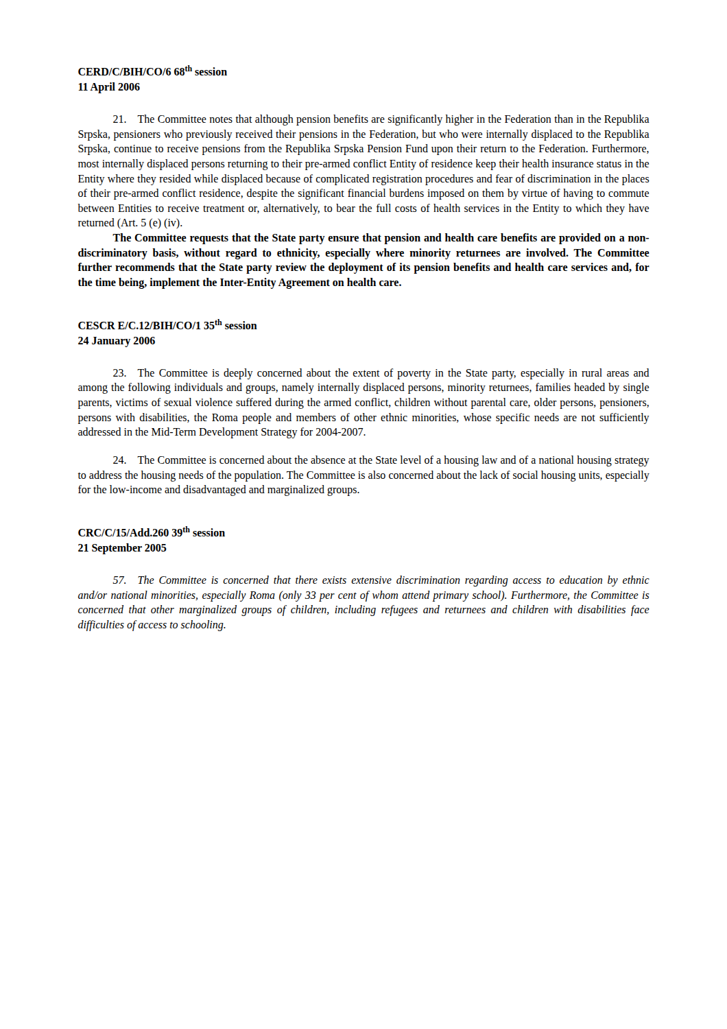CERD/C/BIH/CO/6 68th session
11 April 2006
21. The Committee notes that although pension benefits are significantly higher in the Federation than in the Republika Srpska, pensioners who previously received their pensions in the Federation, but who were internally displaced to the Republika Srpska, continue to receive pensions from the Republika Srpska Pension Fund upon their return to the Federation. Furthermore, most internally displaced persons returning to their pre-armed conflict Entity of residence keep their health insurance status in the Entity where they resided while displaced because of complicated registration procedures and fear of discrimination in the places of their pre-armed conflict residence, despite the significant financial burdens imposed on them by virtue of having to commute between Entities to receive treatment or, alternatively, to bear the full costs of health services in the Entity to which they have returned (Art. 5 (e) (iv).
The Committee requests that the State party ensure that pension and health care benefits are provided on a non-discriminatory basis, without regard to ethnicity, especially where minority returnees are involved. The Committee further recommends that the State party review the deployment of its pension benefits and health care services and, for the time being, implement the Inter-Entity Agreement on health care.
CESCR E/C.12/BIH/CO/1 35th session
24 January 2006
23. The Committee is deeply concerned about the extent of poverty in the State party, especially in rural areas and among the following individuals and groups, namely internally displaced persons, minority returnees, families headed by single parents, victims of sexual violence suffered during the armed conflict, children without parental care, older persons, pensioners, persons with disabilities, the Roma people and members of other ethnic minorities, whose specific needs are not sufficiently addressed in the Mid-Term Development Strategy for 2004-2007.
24. The Committee is concerned about the absence at the State level of a housing law and of a national housing strategy to address the housing needs of the population. The Committee is also concerned about the lack of social housing units, especially for the low-income and disadvantaged and marginalized groups.
CRC/C/15/Add.260 39th session
21 September 2005
57. The Committee is concerned that there exists extensive discrimination regarding access to education by ethnic and/or national minorities, especially Roma (only 33 per cent of whom attend primary school). Furthermore, the Committee is concerned that other marginalized groups of children, including refugees and returnees and children with disabilities face difficulties of access to schooling.